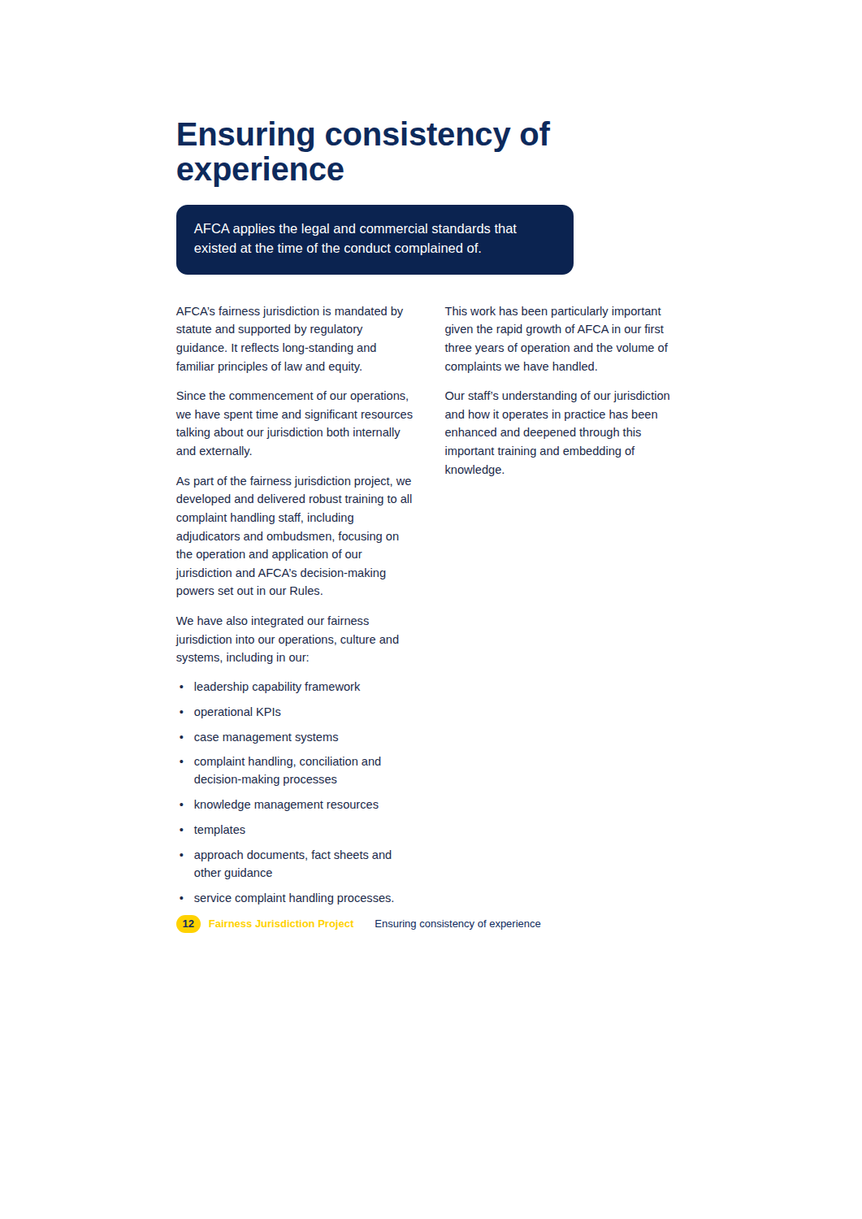Ensuring consistency of
experience
AFCA applies the legal and commercial standards that existed at the time of the conduct complained of.
AFCA’s fairness jurisdiction is mandated by statute and supported by regulatory guidance. It reflects long-standing and familiar principles of law and equity.
Since the commencement of our operations, we have spent time and significant resources talking about our jurisdiction both internally and externally.
As part of the fairness jurisdiction project, we developed and delivered robust training to all complaint handling staff, including adjudicators and ombudsmen, focusing on the operation and application of our jurisdiction and AFCA’s decision-making powers set out in our Rules.
We have also integrated our fairness jurisdiction into our operations, culture and systems, including in our:
leadership capability framework
operational KPIs
case management systems
complaint handling, conciliation and decision-making processes
knowledge management resources
templates
approach documents, fact sheets and other guidance
service complaint handling processes.
This work has been particularly important given the rapid growth of AFCA in our first three years of operation and the volume of complaints we have handled.
Our staff’s understanding of our jurisdiction and how it operates in practice has been enhanced and deepened through this important training and embedding of knowledge.
12
Fairness Jurisdiction Project
Ensuring consistency of experience